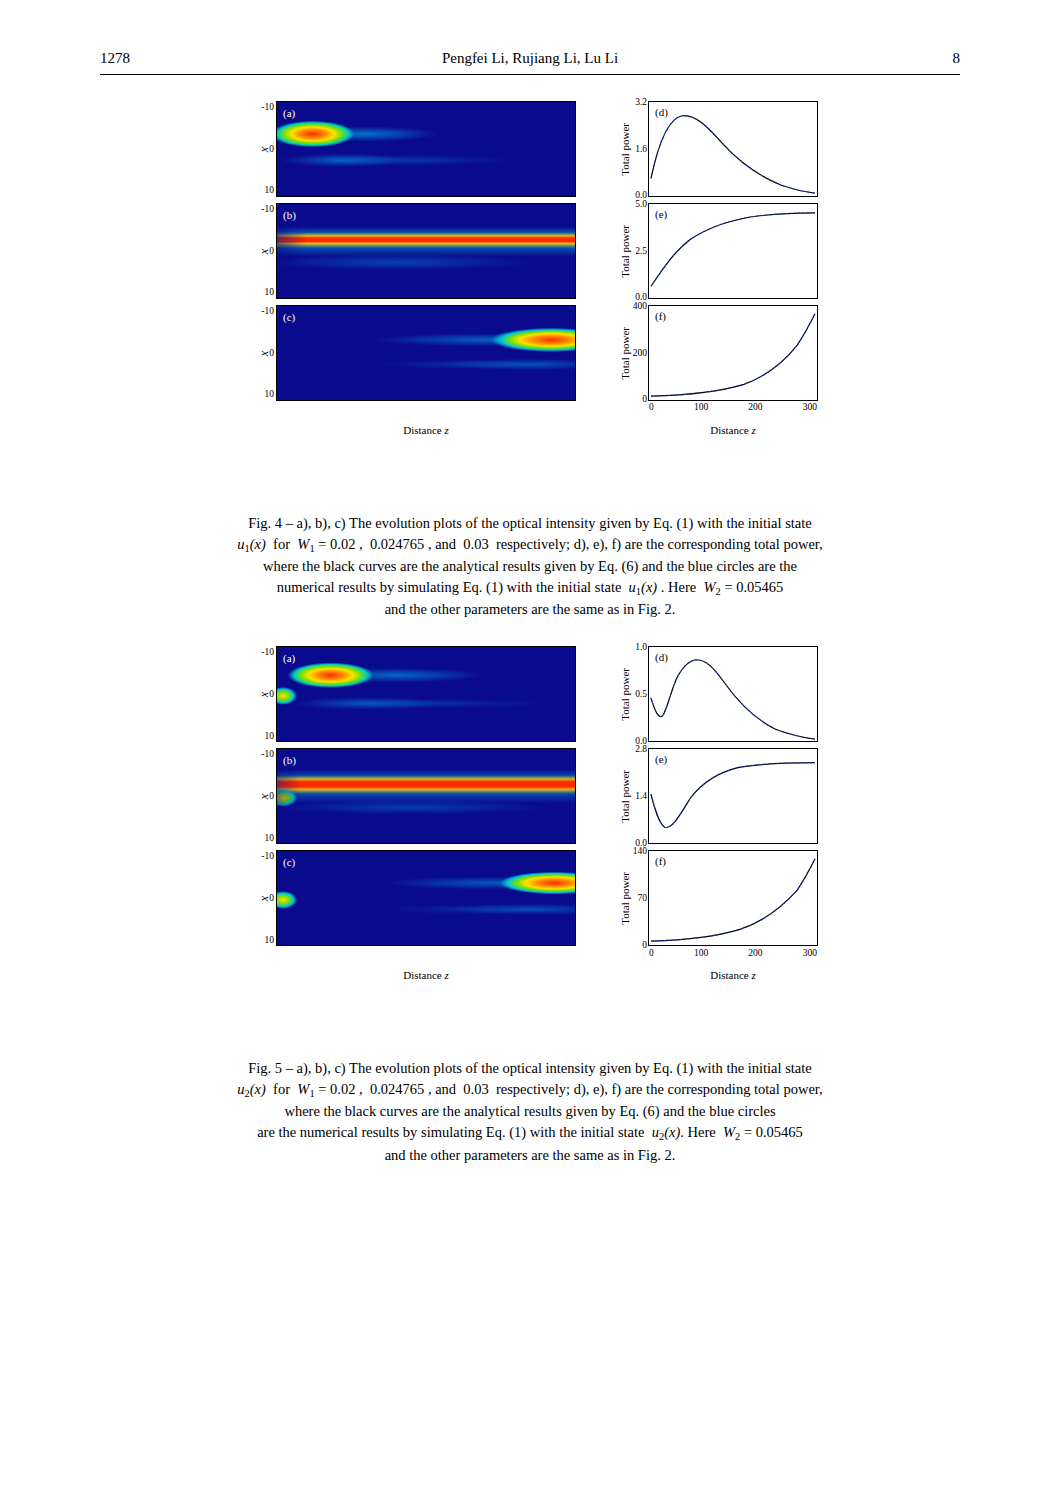1278
Pengfei Li, Rujiang Li, Lu Li
8
-10010
x
(a)
Total power
(d)
3.21.60.0
-10010
x
(b)
Total power
(e)
5.02.50.0
-10010
x
(c)
0100200300
Total power
(f)
4002000
0100200300
Distance z
Distance z
Fig. 4 – a), b), c) The evolution plots of the optical intensity given by Eq. (1) with the initial state u 1(x) for W 1 = 0.02 , 0.024765 , and 0.03 respectively; d), e), f) are the corresponding total power, where the black curves are the analytical results given by Eq. (6) and the blue circles are the numerical results by simulating Eq. (1) with the initial state u 1(x) . Here W 2 = 0.05465 and the other parameters are the same as in Fig. 2.
-10010
x
(a)
Total power
(d)
1.00.50.0
-10010
x
(b)
Total power
(e)
2.81.40.0
-10010
x
(c)
0100200300
Total power
(f)
140700
0100200300
Distance z
Distance z
Fig. 5 – a), b), c) The evolution plots of the optical intensity given by Eq. (1) with the initial state u 2(x) for W 1 = 0.02 , 0.024765 , and 0.03 respectively; d), e), f) are the corresponding total power, where the black curves are the analytical results given by Eq. (6) and the blue circles are the numerical results by simulating Eq. (1) with the initial state u 2(x). Here W 2 = 0.05465 and the other parameters are the same as in Fig. 2.